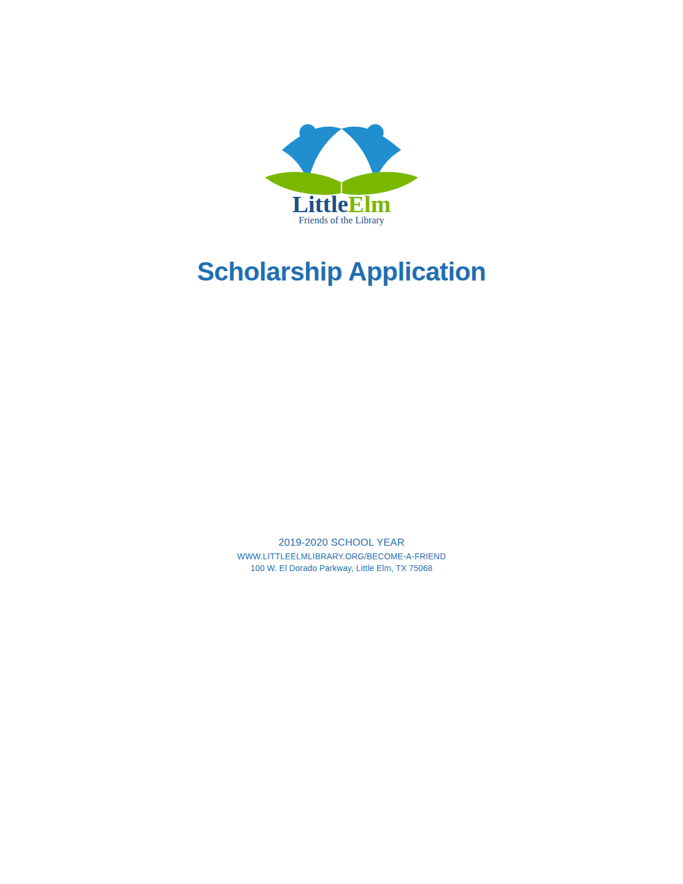LittleElm Friends of the Library
Scholarship Application
2019-2020 SCHOOL YEAR
WWW.LITTLEELMLIBRARY.ORG/BECOME-A-FRIEND
100 W. El Dorado Parkway, Little Elm, TX 75068